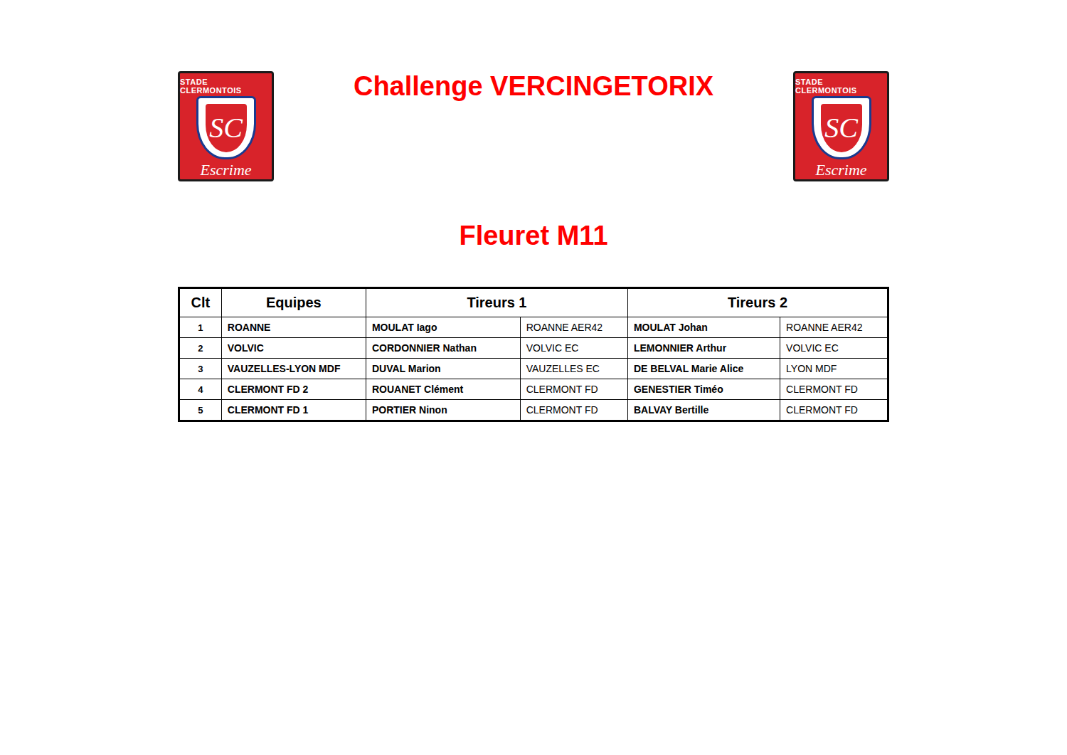STADE CLERMONTOIS
SC
Escrime
STADE CLERMONTOIS
SC
Escrime
Challenge VERCINGETORIX
Fleuret M11
| Clt | Equipes | Tireurs 1 | Tireurs 2 |
| --- | --- | --- | --- |
| 1 | ROANNE | MOULAT Iago | ROANNE AER42 | MOULAT Johan | ROANNE AER42 |
| 2 | VOLVIC | CORDONNIER Nathan | VOLVIC EC | LEMONNIER Arthur | VOLVIC EC |
| 3 | VAUZELLES-LYON MDF | DUVAL Marion | VAUZELLES EC | DE BELVAL Marie Alice | LYON MDF |
| 4 | CLERMONT FD 2 | ROUANET Clément | CLERMONT FD | GENESTIER Timéo | CLERMONT FD |
| 5 | CLERMONT FD 1 | PORTIER Ninon | CLERMONT FD | BALVAY Bertille | CLERMONT FD |